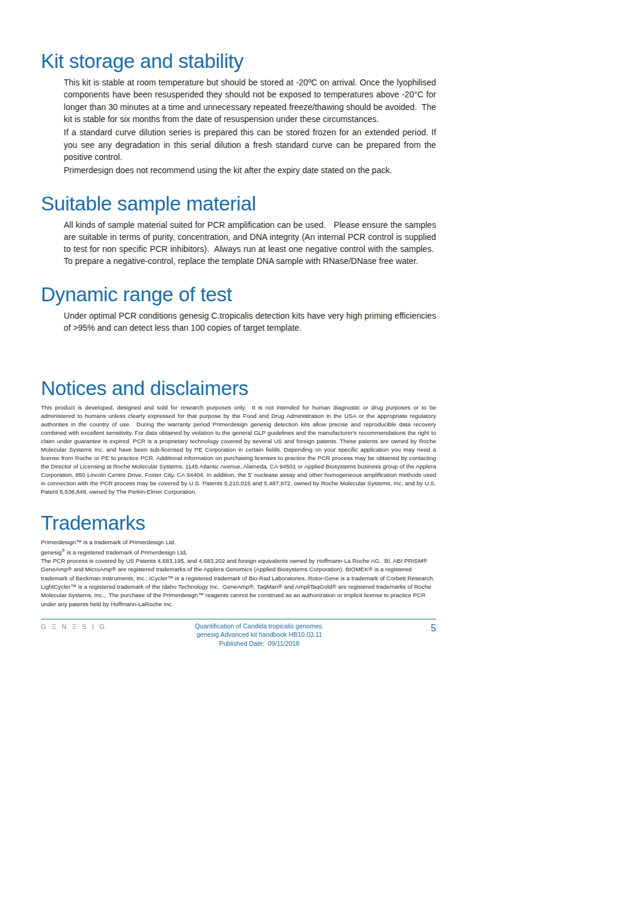Kit storage and stability
This kit is stable at room temperature but should be stored at -20ºC on arrival. Once the lyophilised components have been resuspended they should not be exposed to temperatures above -20°C for longer than 30 minutes at a time and unnecessary repeated freeze/thawing should be avoided. The kit is stable for six months from the date of resuspension under these circumstances.
If a standard curve dilution series is prepared this can be stored frozen for an extended period. If you see any degradation in this serial dilution a fresh standard curve can be prepared from the positive control.
Primerdesign does not recommend using the kit after the expiry date stated on the pack.
Suitable sample material
All kinds of sample material suited for PCR amplification can be used. Please ensure the samples are suitable in terms of purity, concentration, and DNA integrity (An internal PCR control is supplied to test for non specific PCR inhibitors). Always run at least one negative control with the samples. To prepare a negative-control, replace the template DNA sample with RNase/DNase free water.
Dynamic range of test
Under optimal PCR conditions genesig C.tropicalis detection kits have very high priming efficiencies of >95% and can detect less than 100 copies of target template.
Notices and disclaimers
This product is developed, designed and sold for research purposes only. It is not intended for human diagnostic or drug purposes or to be administered to humans unless clearly expressed for that purpose by the Food and Drug Administration in the USA or the appropriate regulatory authorities in the country of use. During the warranty period Primerdesign genesig detection kits allow precise and reproducible data recovery combined with excellent sensitivity. For data obtained by violation to the general GLP guidelines and the manufacturer's recommendations the right to claim under guarantee is expired. PCR is a proprietary technology covered by several US and foreign patents. These patents are owned by Roche Molecular Systems Inc. and have been sub-licensed by PE Corporation in certain fields. Depending on your specific application you may need a license from Roche or PE to practice PCR. Additional information on purchasing licenses to practice the PCR process may be obtained by contacting the Director of Licensing at Roche Molecular Systems, 1145 Atlantic Avenue, Alameda, CA 94501 or Applied Biosystems business group of the Applera Corporation, 850 Lincoln Centre Drive, Foster City, CA 94404. In addition, the 5' nuclease assay and other homogeneous amplification methods used in connection with the PCR process may be covered by U.S. Patents 5,210,015 and 5,487,972, owned by Roche Molecular Systems, Inc, and by U.S. Patent 5,538,848, owned by The Perkin-Elmer Corporation.
Trademarks
Primerdesign™ is a trademark of Primerdesign Ltd.
genesig® is a registered trademark of Primerdesign Ltd.
The PCR process is covered by US Patents 4,683,195, and 4,683,202 and foreign equivalents owned by Hoffmann-La Roche AG. BI, ABI PRISM® GeneAmp® and MicroAmp® are registered trademarks of the Applera Genomics (Applied Biosystems Corporation). BIOMEK® is a registered trademark of Beckman Instruments, Inc.; iCycler™ is a registered trademark of Bio-Rad Laboratories, Rotor-Gene is a trademark of Corbett Research. LightCycler™ is a registered trademark of the Idaho Technology Inc. GeneAmp®, TaqMan® and AmpliTaqGold® are registered trademarks of Roche Molecular Systems, Inc., The purchase of the Primerdesign™ reagents cannot be construed as an authorization or implicit license to practice PCR under any patents held by Hoffmann-LaRoche Inc.
G Ξ N Ξ S I G
Quantification of Candida tropicalis genomes.
genesig Advanced kit handbook HB10.03.11
Published Date: 09/11/2018
5